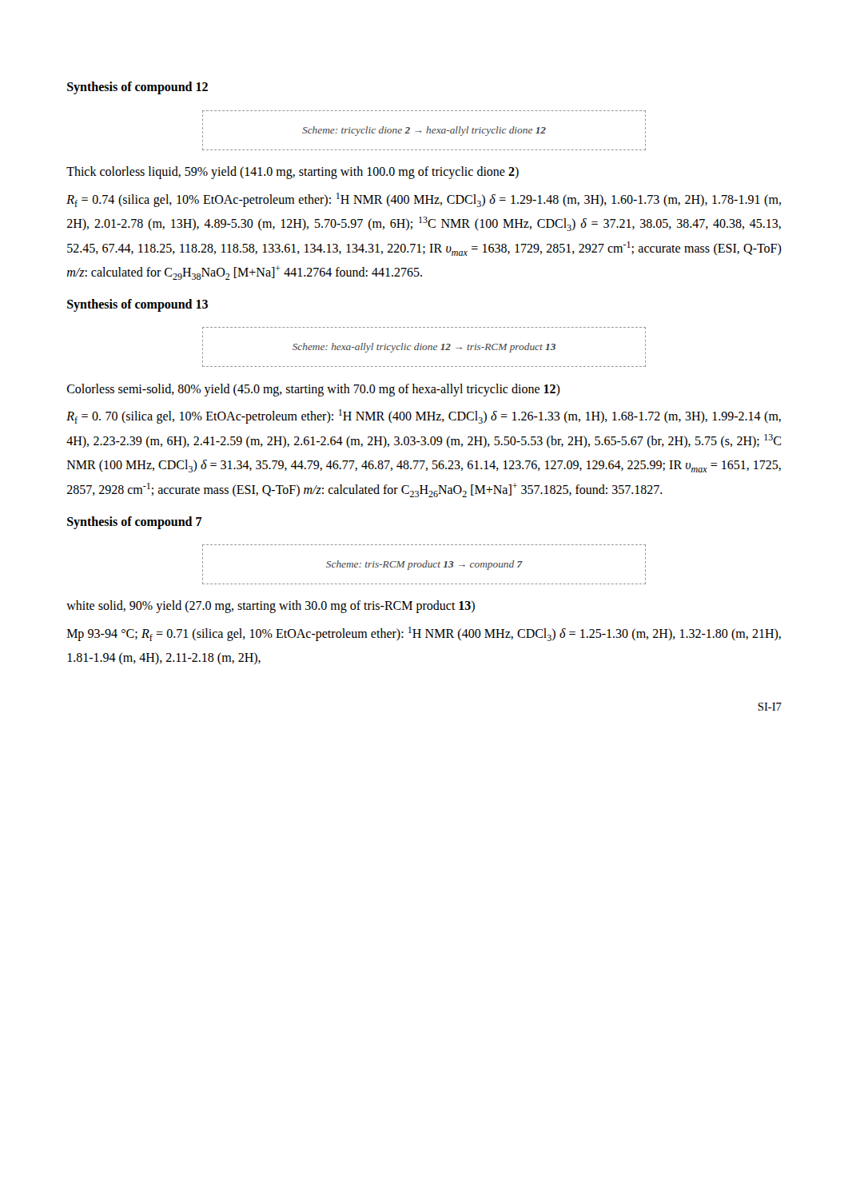Synthesis of compound 12
Scheme: tricyclic dione 2 → hexa-allyl tricyclic dione 12
Thick colorless liquid, 59% yield (141.0 mg, starting with 100.0 mg of tricyclic dione 2)
Rf = 0.74 (silica gel, 10% EtOAc-petroleum ether): 1H NMR (400 MHz, CDCl3) δ = 1.29-1.48 (m, 3H), 1.60-1.73 (m, 2H), 1.78-1.91 (m, 2H), 2.01-2.78 (m, 13H), 4.89-5.30 (m, 12H), 5.70-5.97 (m, 6H); 13C NMR (100 MHz, CDCl3) δ = 37.21, 38.05, 38.47, 40.38, 45.13, 52.45, 67.44, 118.25, 118.28, 118.58, 133.61, 134.13, 134.31, 220.71; IR υmax = 1638, 1729, 2851, 2927 cm-1; accurate mass (ESI, Q-ToF) m/z: calculated for C29H38NaO2 [M+Na]+ 441.2764 found: 441.2765.
Synthesis of compound 13
Scheme: hexa-allyl tricyclic dione 12 → tris-RCM product 13
Colorless semi-solid, 80% yield (45.0 mg, starting with 70.0 mg of hexa-allyl tricyclic dione 12)
Rf = 0. 70 (silica gel, 10% EtOAc-petroleum ether): 1H NMR (400 MHz, CDCl3) δ = 1.26-1.33 (m, 1H), 1.68-1.72 (m, 3H), 1.99-2.14 (m, 4H), 2.23-2.39 (m, 6H), 2.41-2.59 (m, 2H), 2.61-2.64 (m, 2H), 3.03-3.09 (m, 2H), 5.50-5.53 (br, 2H), 5.65-5.67 (br, 2H), 5.75 (s, 2H); 13C NMR (100 MHz, CDCl3) δ = 31.34, 35.79, 44.79, 46.77, 46.87, 48.77, 56.23, 61.14, 123.76, 127.09, 129.64, 225.99; IR υmax = 1651, 1725, 2857, 2928 cm-1; accurate mass (ESI, Q-ToF) m/z: calculated for C23H26NaO2 [M+Na]+ 357.1825, found: 357.1827.
Synthesis of compound 7
Scheme: tris-RCM product 13 → compound 7
white solid, 90% yield (27.0 mg, starting with 30.0 mg of tris-RCM product 13)
Mp 93-94 °C; Rf = 0.71 (silica gel, 10% EtOAc-petroleum ether): 1H NMR (400 MHz, CDCl3) δ = 1.25-1.30 (m, 2H), 1.32-1.80 (m, 21H), 1.81-1.94 (m, 4H), 2.11-2.18 (m, 2H),
SI-I7